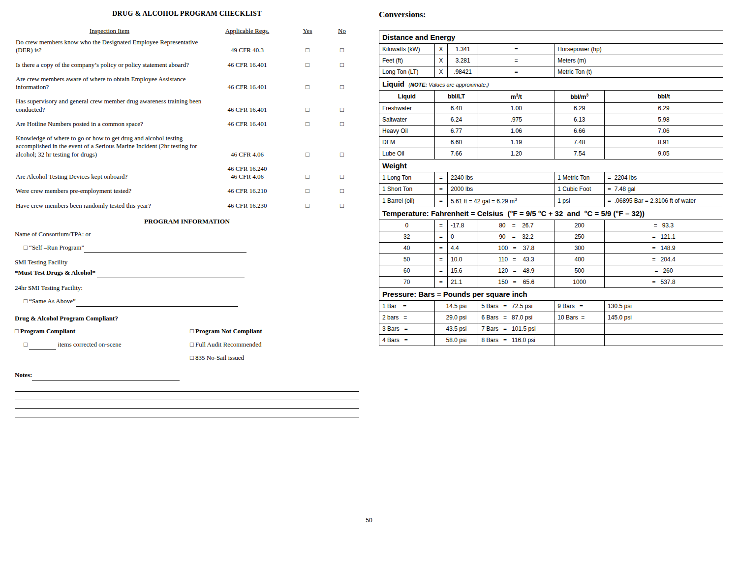DRUG & ALCOHOL PROGRAM CHECKLIST
| Inspection Item | Applicable Regs. | Yes | No |
| --- | --- | --- | --- |
| Do crew members know who the Designated Employee Representative (DER) is? | 49 CFR 40.3 | □ | □ |
| Is there a copy of the company’s policy or policy statement aboard? | 46 CFR 16.401 | □ | □ |
| Are crew members aware of where to obtain Employee Assistance information? | 46 CFR 16.401 | □ | □ |
| Has supervisory and general crew member drug awareness training been conducted? | 46 CFR 16.401 | □ | □ |
| Are Hotline Numbers posted in a common space? | 46 CFR 16.401 | □ | □ |
| Knowledge of where to go or how to get drug and alcohol testing accomplished in the event of a Serious Marine Incident (2hr testing for alcohol; 32 hr testing for drugs) | 46 CFR 4.06 | □ | □ |
| Are Alcohol Testing Devices kept onboard? | 46 CFR 16.240 46 CFR 4.06 | □ | □ |
| Were crew members pre-employment tested? | 46 CFR 16.210 | □ | □ |
| Have crew members been randomly tested this year? | 46 CFR 16.230 | □ | □ |
PROGRAM INFORMATION
Name of Consortium/TPA: or
□ “Self –Run Program”
SMI Testing Facility
*Must Test Drugs & Alcohol*
24hr SMI Testing Facility:
□ “Same As Above”
Drug & Alcohol Program Compliant?
□ Program Compliant
□ items corrected on-scene
□ Program Not Compliant
□ Full Audit Recommended
□ 835 No-Sail issued
Notes:
Conversions:
| Distance and Energy |
| Kilowatts (kW) | X | 1.341 | = | Horsepower (hp) |
| Feet (ft) | X | 3.281 | = | Meters (m) |
| Long Ton (LT) | X | .98421 | = | Metric Ton (t) |
| Liquid ( NOTE: Values are approximate.) |
| Liquid | bbl/LT | m 3 /t | bbl/m 3 | bbl/t |
| Freshwater | 6.40 | 1.00 | 6.29 | 6.29 |
| Saltwater | 6.24 | .975 | 6.13 | 5.98 |
| Heavy Oil | 6.77 | 1.06 | 6.66 | 7.06 |
| DFM | 6.60 | 1.19 | 7.48 | 8.91 |
| Lube Oil | 7.66 | 1.20 | 7.54 | 9.05 |
| Weight |
| 1 Long Ton | = | 2240 lbs | 1 Metric Ton | = 2204 lbs |
| 1 Short Ton | = | 2000 lbs | 1 Cubic Foot | = 7.48 gal |
| 1 Barrel (oil) | = | 5.61 ft = 42 gal = 6.29 m 3 | 1 psi | = .06895 Bar = 2.3106 ft of water |
| Temperature : Fahrenheit = Celsius (°F = 9/5 °C + 32 and °C = 5/9 (°F – 32)) |
| 0 | = | -17.8 | 80 = 26.7 | 200 | = 93.3 |
| 32 | = | 0 | 90 = 32.2 | 250 | = 121.1 |
| 40 | = | 4.4 | 100 = 37.8 | 300 | = 148.9 |
| 50 | = | 10.0 | 110 = 43.3 | 400 | = 204.4 |
| 60 | = | 15.6 | 120 = 48.9 | 500 | = 260 |
| 70 | = | 21.1 | 150 = 65.6 | 1000 | = 537.8 |
| Pressure : Bars = Pounds per square inch |
| 1 Bar = | 14.5 psi | 5 Bars = 72.5 psi | 9 Bars = | 130.5 psi |
| 2 bars = | 29.0 psi | 6 Bars = 87.0 psi | 10 Bars = | 145.0 psi |
| 3 Bars = | 43.5 psi | 7 Bars = 101.5 psi | | |
| 4 Bars = | 58.0 psi | 8 Bars = 116.0 psi | | |
50